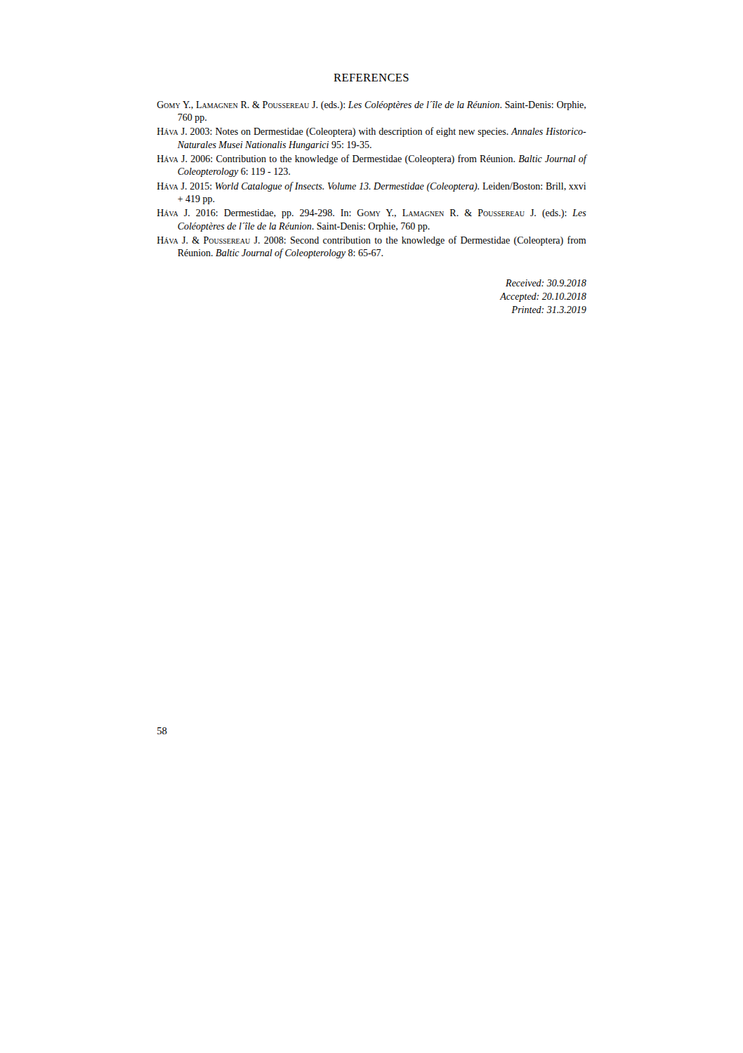REFERENCES
Gomy Y., Lamagnen R. & Poussereau J. (eds.): Les Coléoptères de l´île de la Réunion. Saint-Denis: Orphie, 760 pp.
Háva J. 2003: Notes on Dermestidae (Coleoptera) with description of eight new species. Annales Historico-Naturales Musei Nationalis Hungarici 95: 19-35.
Háva J. 2006: Contribution to the knowledge of Dermestidae (Coleoptera) from Réunion. Baltic Journal of Coleopterology 6: 119 - 123.
Háva J. 2015: World Catalogue of Insects. Volume 13. Dermestidae (Coleoptera). Leiden/Boston: Brill, xxvi + 419 pp.
Háva J. 2016: Dermestidae, pp. 294-298. In: Gomy Y., Lamagnen R. & Poussereau J. (eds.): Les Coléoptères de l´île de la Réunion. Saint-Denis: Orphie, 760 pp.
Háva J. & Poussereau J. 2008: Second contribution to the knowledge of Dermestidae (Coleoptera) from Réunion. Baltic Journal of Coleopterology 8: 65-67.
Received: 30.9.2018
Accepted: 20.10.2018
Printed: 31.3.2019
58